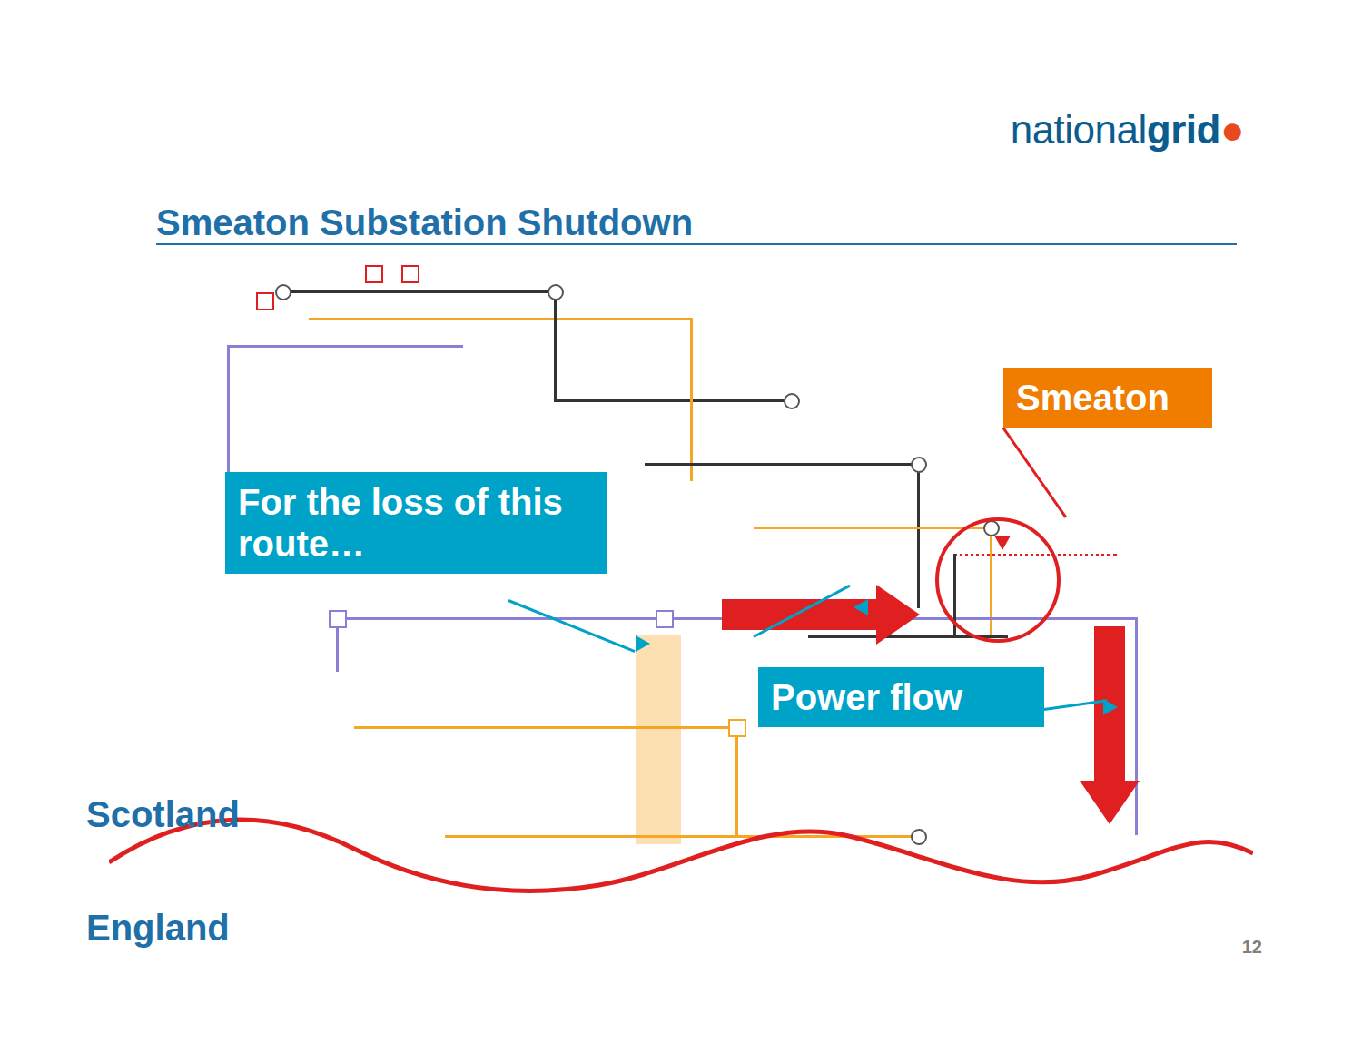national grid●
Smeaton Substation Shutdown
For the loss of this route…
Power flow
Smeaton
Scotland
England
12